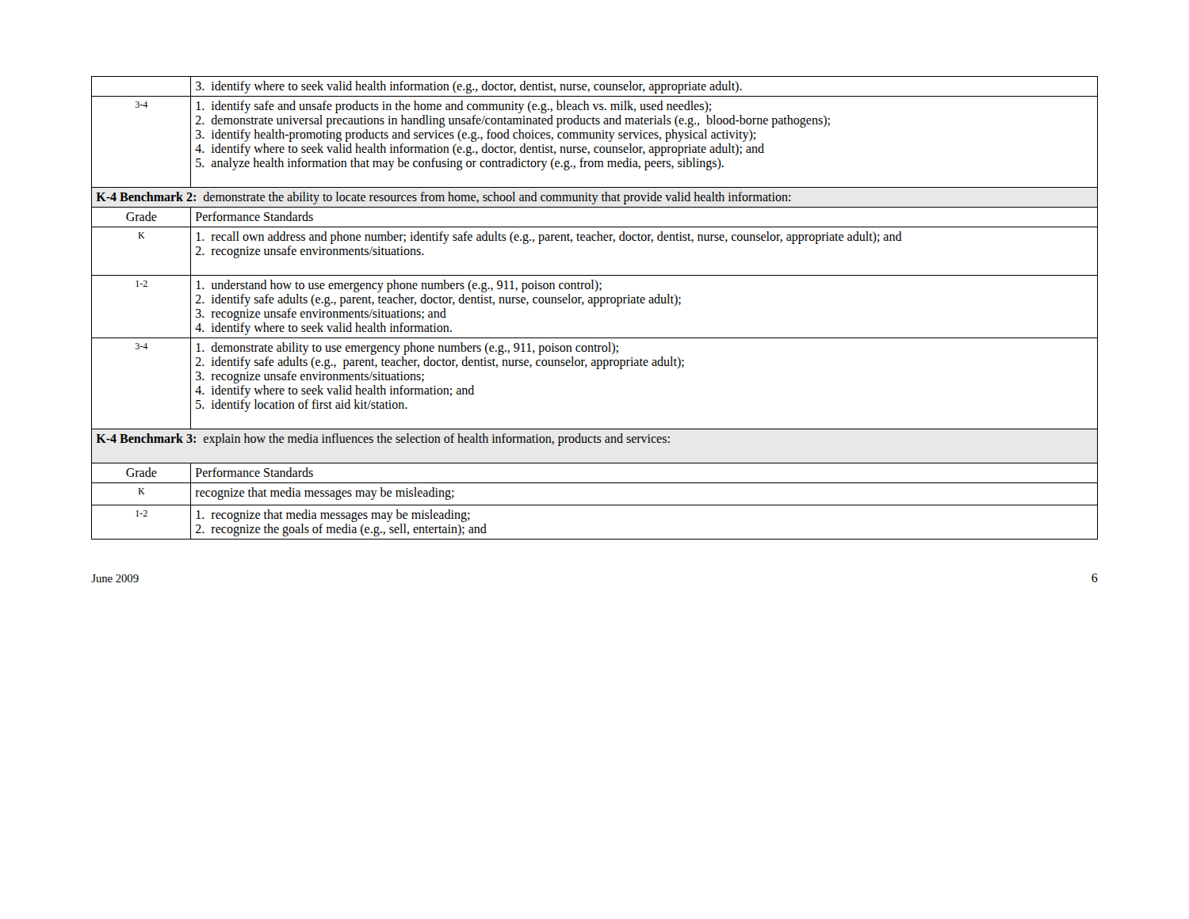| | 3. identify where to seek valid health information (e.g., doctor, dentist, nurse, counselor, appropriate adult). |
| 3-4 | 1. identify safe and unsafe products in the home and community (e.g., bleach vs. milk, used needles); 2. demonstrate universal precautions in handling unsafe/contaminated products and materials (e.g., blood-borne pathogens); 3. identify health-promoting products and services (e.g., food choices, community services, physical activity); 4. identify where to seek valid health information (e.g., doctor, dentist, nurse, counselor, appropriate adult); and 5. analyze health information that may be confusing or contradictory (e.g., from media, peers, siblings). |
| K-4 Benchmark 2: demonstrate the ability to locate resources from home, school and community that provide valid health information: |
| Grade | Performance Standards |
| K | 1. recall own address and phone number; identify safe adults (e.g., parent, teacher, doctor, dentist, nurse, counselor, appropriate adult); and 2. recognize unsafe environments/situations. |
| 1-2 | 1. understand how to use emergency phone numbers (e.g., 911, poison control); 2. identify safe adults (e.g., parent, teacher, doctor, dentist, nurse, counselor, appropriate adult); 3. recognize unsafe environments/situations; and 4. identify where to seek valid health information. |
| 3-4 | 1. demonstrate ability to use emergency phone numbers (e.g., 911, poison control); 2. identify safe adults (e.g., parent, teacher, doctor, dentist, nurse, counselor, appropriate adult); 3. recognize unsafe environments/situations; 4. identify where to seek valid health information; and 5. identify location of first aid kit/station. |
| K-4 Benchmark 3: explain how the media influences the selection of health information, products and services: |
| Grade | Performance Standards |
| K | recognize that media messages may be misleading; |
| 1-2 | 1. recognize that media messages may be misleading; 2. recognize the goals of media (e.g., sell, entertain); and |
June 2009 6